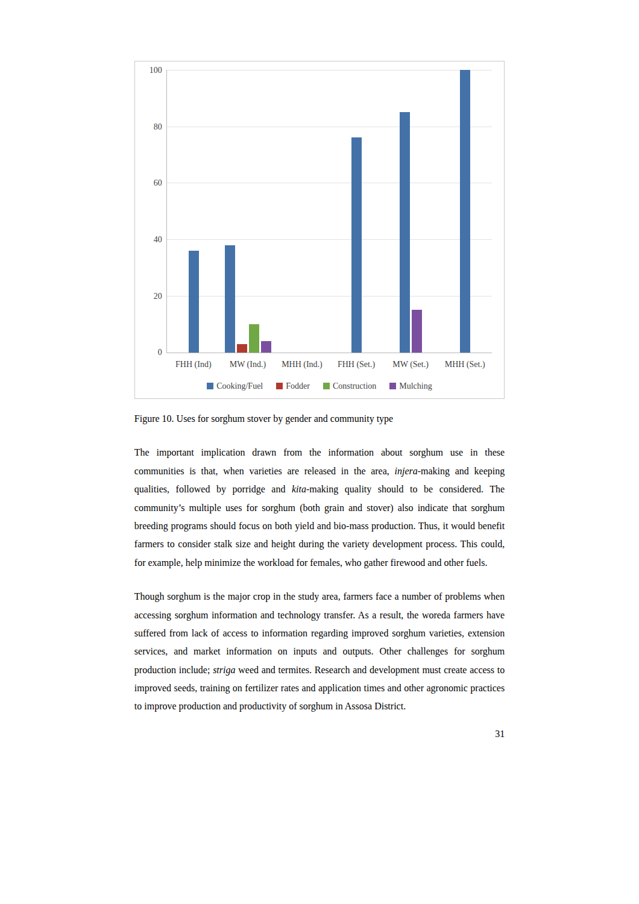100
80
60
40
20
0
FHH (Ind)
MW (Ind.)
MHH (Ind.)
FHH (Set.)
MW (Set.)
MHH (Set.)
Cooking/Fuel
Fodder
Construction
Mulching
Figure 10. Uses for sorghum stover by gender and community type
The important implication drawn from the information about sorghum use in these communities is that, when varieties are released in the area, injera-making and keeping qualities, followed by porridge and kita-making quality should to be considered. The community’s multiple uses for sorghum (both grain and stover) also indicate that sorghum breeding programs should focus on both yield and bio-mass production. Thus, it would benefit farmers to consider stalk size and height during the variety development process. This could, for example, help minimize the workload for females, who gather firewood and other fuels.
Though sorghum is the major crop in the study area, farmers face a number of problems when accessing sorghum information and technology transfer. As a result, the woreda farmers have suffered from lack of access to information regarding improved sorghum varieties, extension services, and market information on inputs and outputs. Other challenges for sorghum production include; striga weed and termites. Research and development must create access to improved seeds, training on fertilizer rates and application times and other agronomic practices to improve production and productivity of sorghum in Assosa District.
31